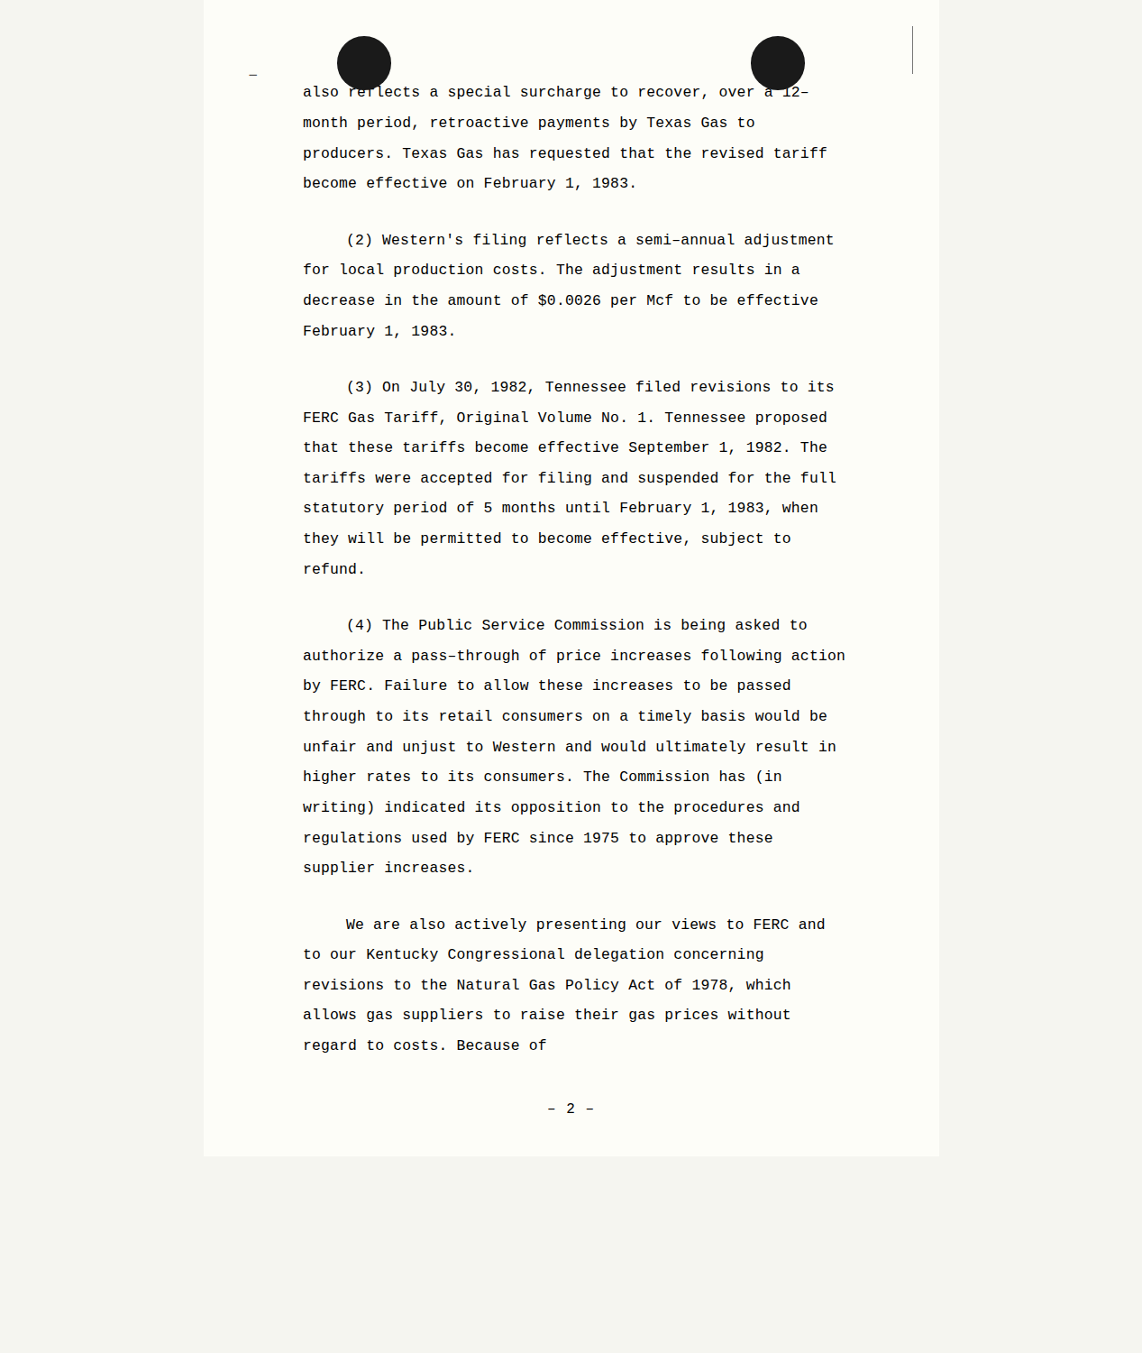−
also reflects a special surcharge to recover, over a 12–month period, retroactive payments by Texas Gas to producers. Texas Gas has requested that the revised tariff become effective on February 1, 1983.
(2) Western's filing reflects a semi–annual adjustment for local production costs. The adjustment results in a decrease in the amount of $0.0026 per Mcf to be effective February 1, 1983.
(3) On July 30, 1982, Tennessee filed revisions to its FERC Gas Tariff, Original Volume No. 1. Tennessee proposed that these tariffs become effective September 1, 1982. The tariffs were accepted for filing and suspended for the full statutory period of 5 months until February 1, 1983, when they will be permitted to become effective, subject to refund.
(4) The Public Service Commission is being asked to authorize a pass–through of price increases following action by FERC. Failure to allow these increases to be passed through to its retail consumers on a timely basis would be unfair and unjust to Western and would ultimately result in higher rates to its consumers. The Commission has (in writing) indicated its opposition to the procedures and regulations used by FERC since 1975 to approve these supplier increases.
We are also actively presenting our views to FERC and to our Kentucky Congressional delegation concerning revisions to the Natural Gas Policy Act of 1978, which allows gas suppliers to raise their gas prices without regard to costs. Because of
– 2 –